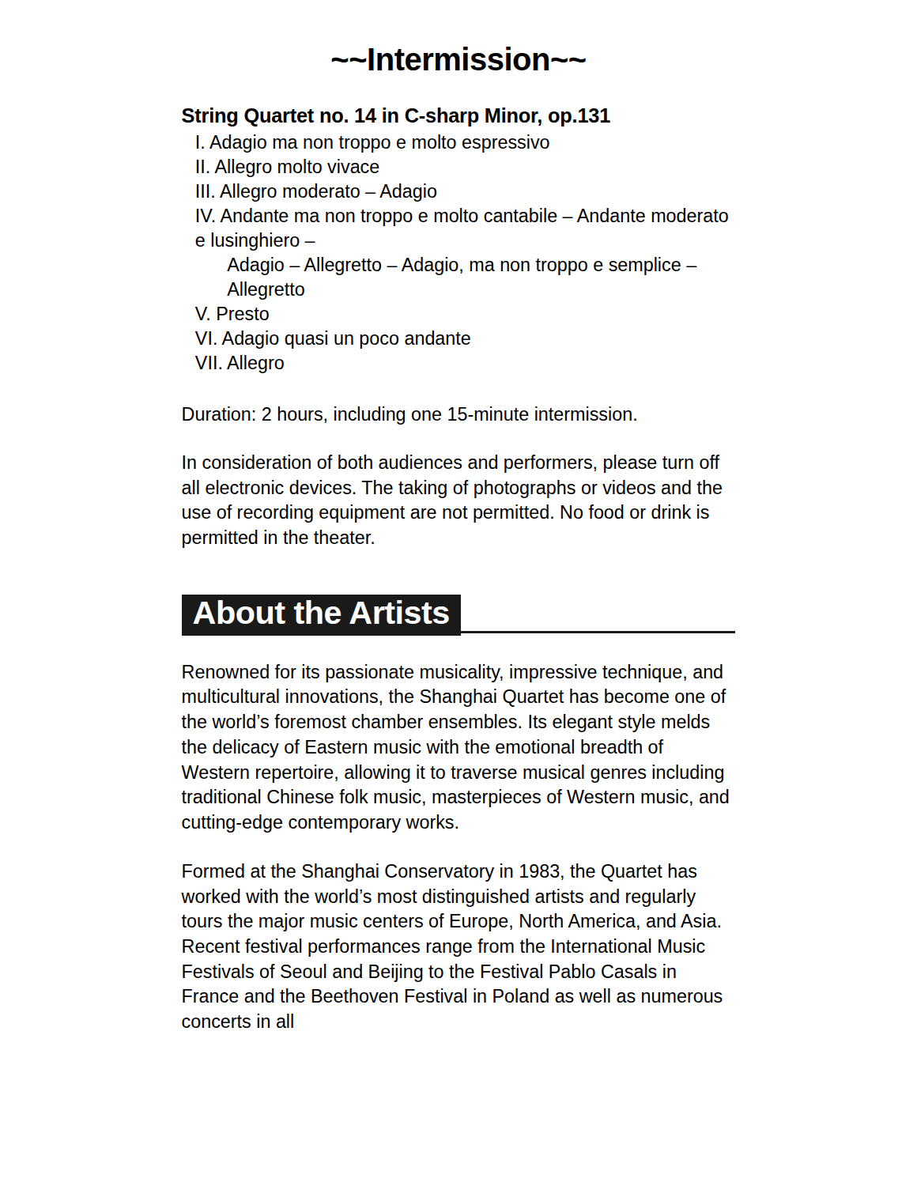~~Intermission~~
String Quartet no. 14 in C-sharp Minor, op.131
I. Adagio ma non troppo e molto espressivo
II. Allegro molto vivace
III. Allegro moderato – Adagio
IV. Andante ma non troppo e molto cantabile – Andante moderato e lusinghiero –Adagio – Allegretto – Adagio, ma non troppo e semplice – Allegretto
V. Presto
VI. Adagio quasi un poco andante
VII. Allegro
Duration: 2 hours, including one 15-minute intermission.
In consideration of both audiences and performers, please turn off all electronic devices. The taking of photographs or videos and the use of recording equipment are not permitted. No food or drink is permitted in the theater.
About the Artists
Renowned for its passionate musicality, impressive technique, and multicultural innovations, the Shanghai Quartet has become one of the world’s foremost chamber ensembles. Its elegant style melds the delicacy of Eastern music with the emotional breadth of Western repertoire, allowing it to traverse musical genres including traditional Chinese folk music, masterpieces of Western music, and cutting-edge contemporary works.
Formed at the Shanghai Conservatory in 1983, the Quartet has worked with the world’s most distinguished artists and regularly tours the major music centers of Europe, North America, and Asia. Recent festival performances range from the International Music Festivals of Seoul and Beijing to the Festival Pablo Casals in France and the Beethoven Festival in Poland as well as numerous concerts in all